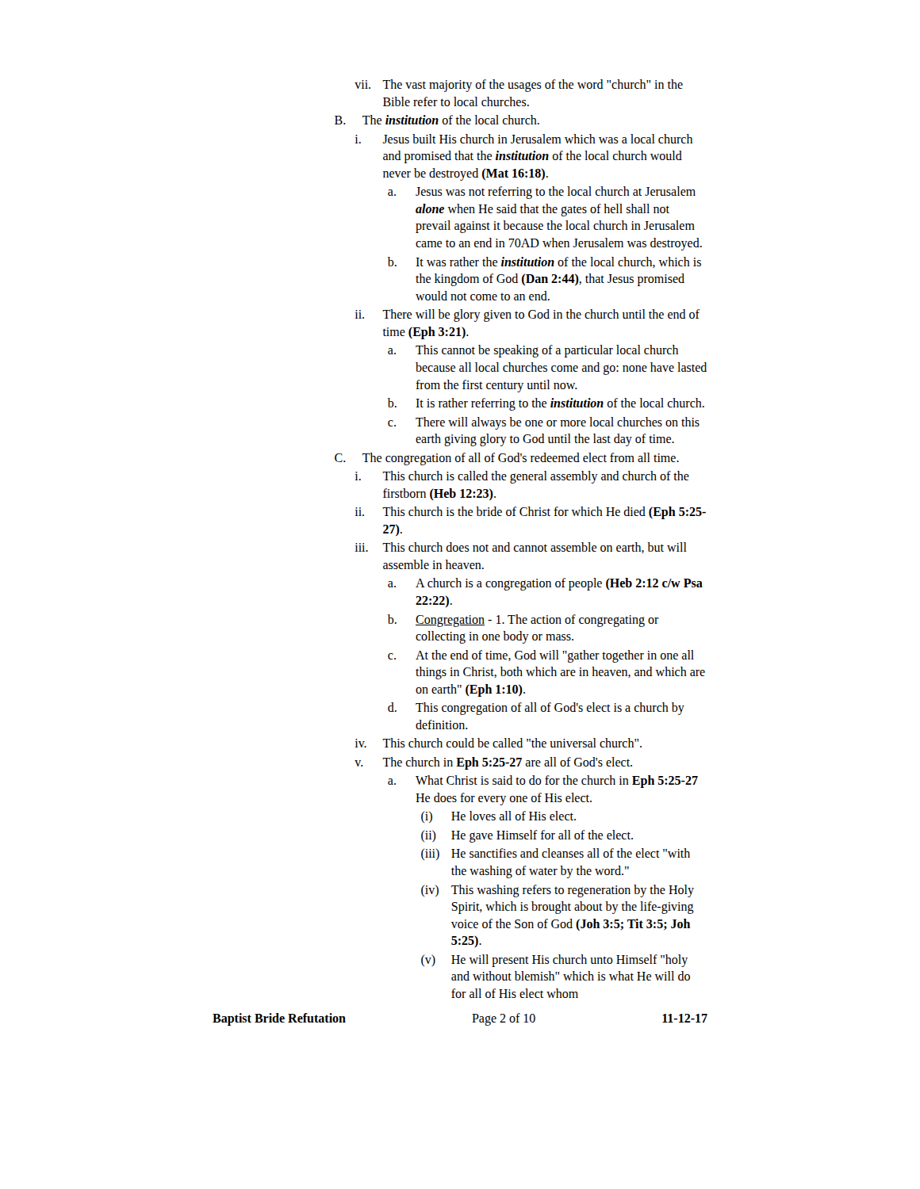vii.
The vast majority of the usages of the word "church" in the Bible refer to local churches.
B.
The institution of the local church.
i.
Jesus built His church in Jerusalem which was a local church and promised that the institution of the local church would never be destroyed (Mat 16:18).
a.
Jesus was not referring to the local church at Jerusalem alone when He said that the gates of hell shall not prevail against it because the local church in Jerusalem came to an end in 70AD when Jerusalem was destroyed.
b.
It was rather the institution of the local church, which is the kingdom of God (Dan 2:44), that Jesus promised would not come to an end.
ii.
There will be glory given to God in the church until the end of time (Eph 3:21).
a.
This cannot be speaking of a particular local church because all local churches come and go: none have lasted from the first century until now.
b.
It is rather referring to the institution of the local church.
c.
There will always be one or more local churches on this earth giving glory to God until the last day of time.
C.
The congregation of all of God's redeemed elect from all time.
i.
This church is called the general assembly and church of the firstborn (Heb 12:23).
ii.
This church is the bride of Christ for which He died (Eph 5:25-27).
iii.
This church does not and cannot assemble on earth, but will assemble in heaven.
a.
A church is a congregation of people (Heb 2:12 c/w Psa 22:22).
b.
Congregation - 1. The action of congregating or collecting in one body or mass.
c.
At the end of time, God will "gather together in one all things in Christ, both which are in heaven, and which are on earth" (Eph 1:10).
d.
This congregation of all of God's elect is a church by definition.
iv.
This church could be called "the universal church".
v.
The church in Eph 5:25-27 are all of God's elect.
a.
What Christ is said to do for the church in Eph 5:25-27 He does for every one of His elect.
(i)
He loves all of His elect.
(ii)
He gave Himself for all of the elect.
(iii)
He sanctifies and cleanses all of the elect "with the washing of water by the word."
(iv)
This washing refers to regeneration by the Holy Spirit, which is brought about by the life-giving voice of the Son of God (Joh 3:5; Tit 3:5; Joh 5:25).
(v)
He will present His church unto Himself "holy and without blemish" which is what He will do for all of His elect whom
Baptist Bride Refutation
Page 2 of 10
11-12-17